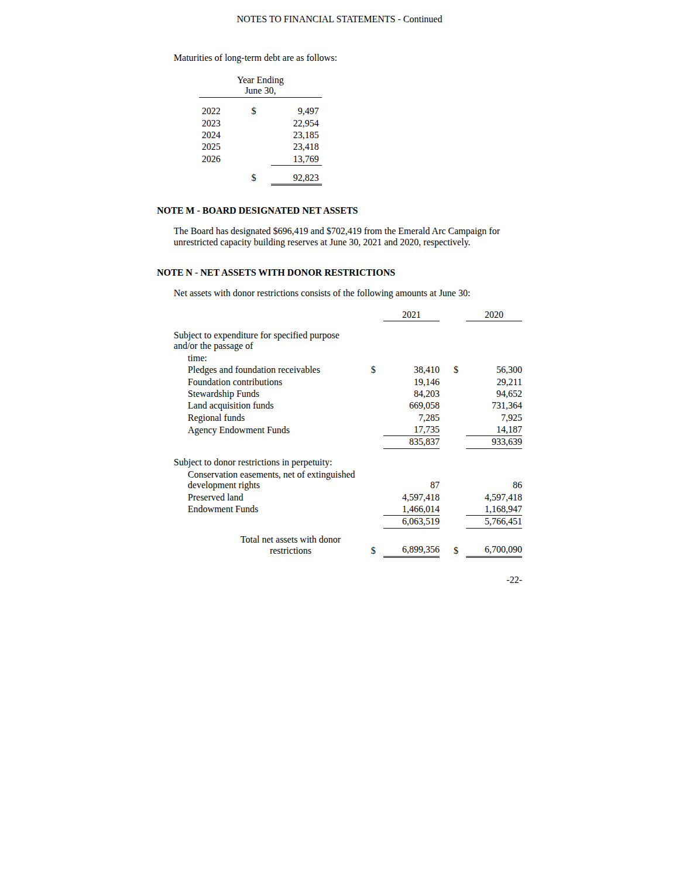NOTES TO FINANCIAL STATEMENTS - Continued
Maturities of long-term debt are as follows:
| Year Ending |
| --- |
| June 30, |
| 2022 | $ | 9,497 |
| 2023 | | 22,954 |
| 2024 | | 23,185 |
| 2025 | | 23,418 |
| 2026 | | 13,769 |
| | $ | 92,823 |
NOTE M - BOARD DESIGNATED NET ASSETS
The Board has designated $696,419 and $702,419 from the Emerald Arc Campaign for unrestricted capacity building reserves at June 30, 2021 and 2020, respectively.
NOTE N - NET ASSETS WITH DONOR RESTRICTIONS
Net assets with donor restrictions consists of the following amounts at June 30:
| | | | 2021 | | | 2020 |
| Subject to expenditure for specified purpose and/or the passage of | | | | | | |
| time: | | | | | | |
| Pledges and foundation receivables | | $ | 38,410 | | $ | 56,300 |
| Foundation contributions | | | 19,146 | | | 29,211 |
| Stewardship Funds | | | 84,203 | | | 94,652 |
| Land acquisition funds | | | 669,058 | | | 731,364 |
| Regional funds | | | 7,285 | | | 7,925 |
| Agency Endowment Funds | | | 17,735 | | | 14,187 |
| | | | 835,837 | | | 933,639 |
| Subject to donor restrictions in perpetuity: | | | | | | |
| Conservation easements, net of extinguished development rights | | | 87 | | | 86 |
| Preserved land | | | 4,597,418 | | | 4,597,418 |
| Endowment Funds | | | 1,466,014 | | | 1,168,947 |
| | | | 6,063,519 | | | 5,766,451 |
| Total net assets with donor restrictions | | $ | 6,899,356 | | $ | 6,700,090 |
-22-